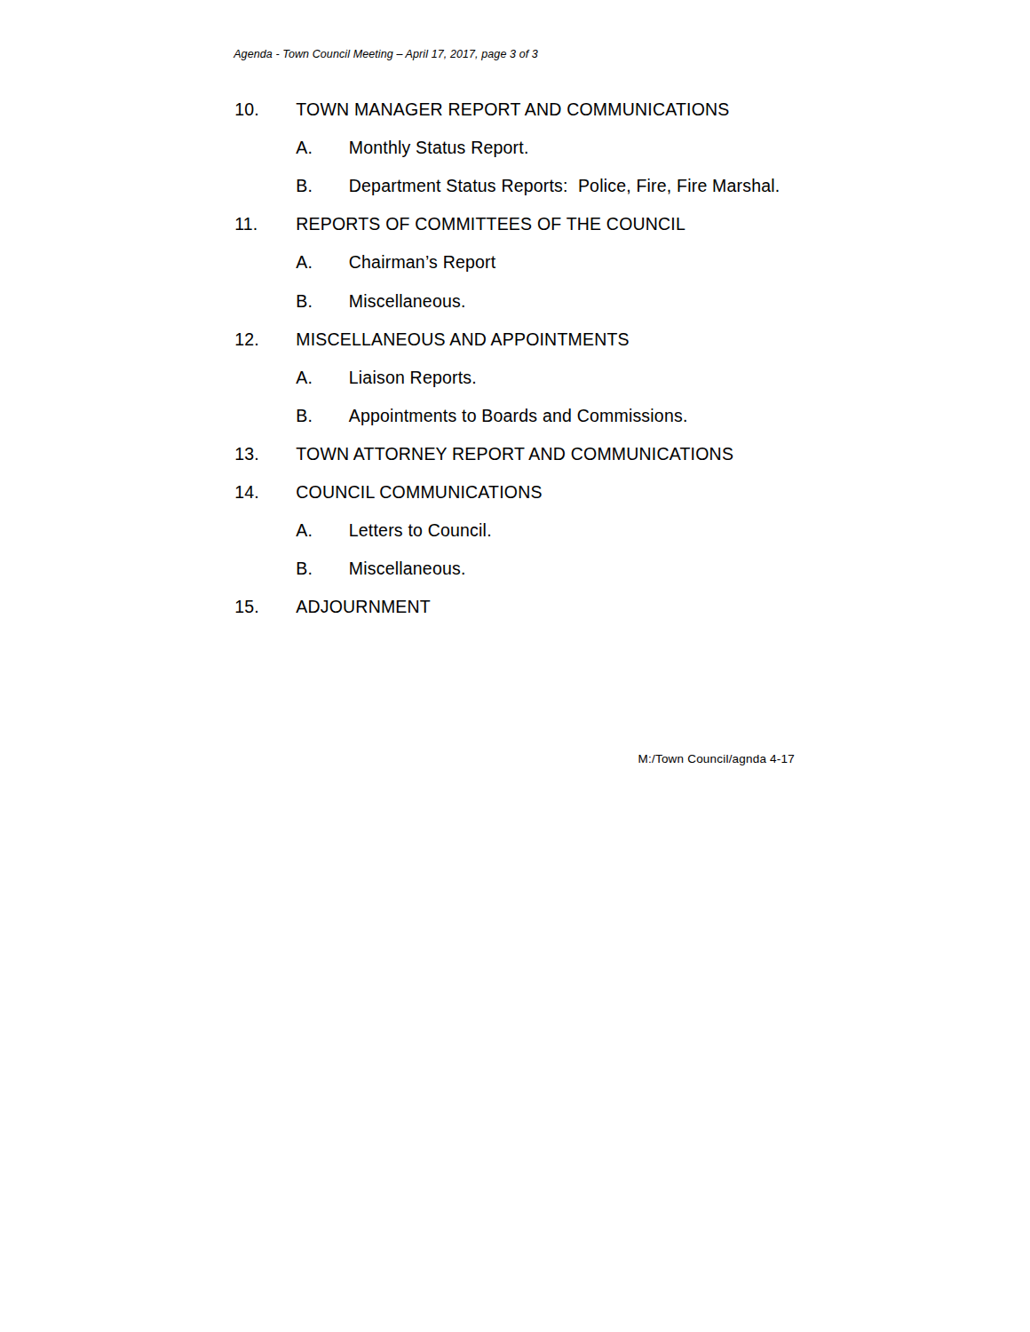Agenda - Town Council Meeting – April 17, 2017, page 3 of 3
10. TOWN MANAGER REPORT AND COMMUNICATIONS
A. Monthly Status Report.
B. Department Status Reports: Police, Fire, Fire Marshal.
11. REPORTS OF COMMITTEES OF THE COUNCIL
A. Chairman’s Report
B. Miscellaneous.
12. MISCELLANEOUS AND APPOINTMENTS
A. Liaison Reports.
B. Appointments to Boards and Commissions.
13. TOWN ATTORNEY REPORT AND COMMUNICATIONS
14. COUNCIL COMMUNICATIONS
A. Letters to Council.
B. Miscellaneous.
15. ADJOURNMENT
M:/Town Council/agnda 4-17